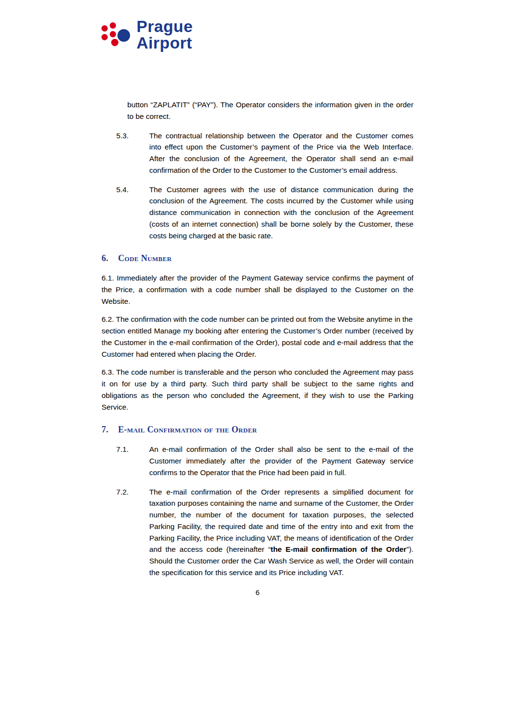PragueAirport
button “ZAPLATIT” (“PAY”). The Operator considers the information given in the order to be correct.
5.3.
The contractual relationship between the Operator and the Customer comes into effect upon the Customer’s payment of the Price via the Web Interface. After the conclusion of the Agreement, the Operator shall send an e-mail confirmation of the Order to the Customer to the Customer’s email address.
5.4.
The Customer agrees with the use of distance communication during the conclusion of the Agreement. The costs incurred by the Customer while using distance communication in connection with the conclusion of the Agreement (costs of an internet connection) shall be borne solely by the Customer, these costs being charged at the basic rate.
6. Code Number
6.1. Immediately after the provider of the Payment Gateway service confirms the payment of the Price, a confirmation with a code number shall be displayed to the Customer on the Website.
6.2. The confirmation with the code number can be printed out from the Website anytime in the
section entitled Manage my booking after entering the Customer’s Order number (received by the Customer in the e-mail confirmation of the Order), postal code and e-mail address that the Customer had entered when placing the Order.
6.3. The code number is transferable and the person who concluded the Agreement may pass it on for use by a third party. Such third party shall be subject to the same rights and obligations as the person who concluded the Agreement, if they wish to use the Parking Service.
7. E-mail Confirmation of the Order
7.1.
An e-mail confirmation of the Order shall also be sent to the e-mail of the Customer immediately after the provider of the Payment Gateway service confirms to the Operator that the Price had been paid in full.
7.2.
The e-mail confirmation of the Order represents a simplified document for taxation purposes containing the name and surname of the Customer, the Order number, the number of the document for taxation purposes, the selected Parking Facility, the required date and time of the entry into and exit from the Parking Facility, the Price including VAT, the means of identification of the Order and the access code (hereinafter “the E-mail confirmation of the Order”). Should the Customer order the Car Wash Service as well, the Order will contain the specification for this service and its Price including VAT.
6